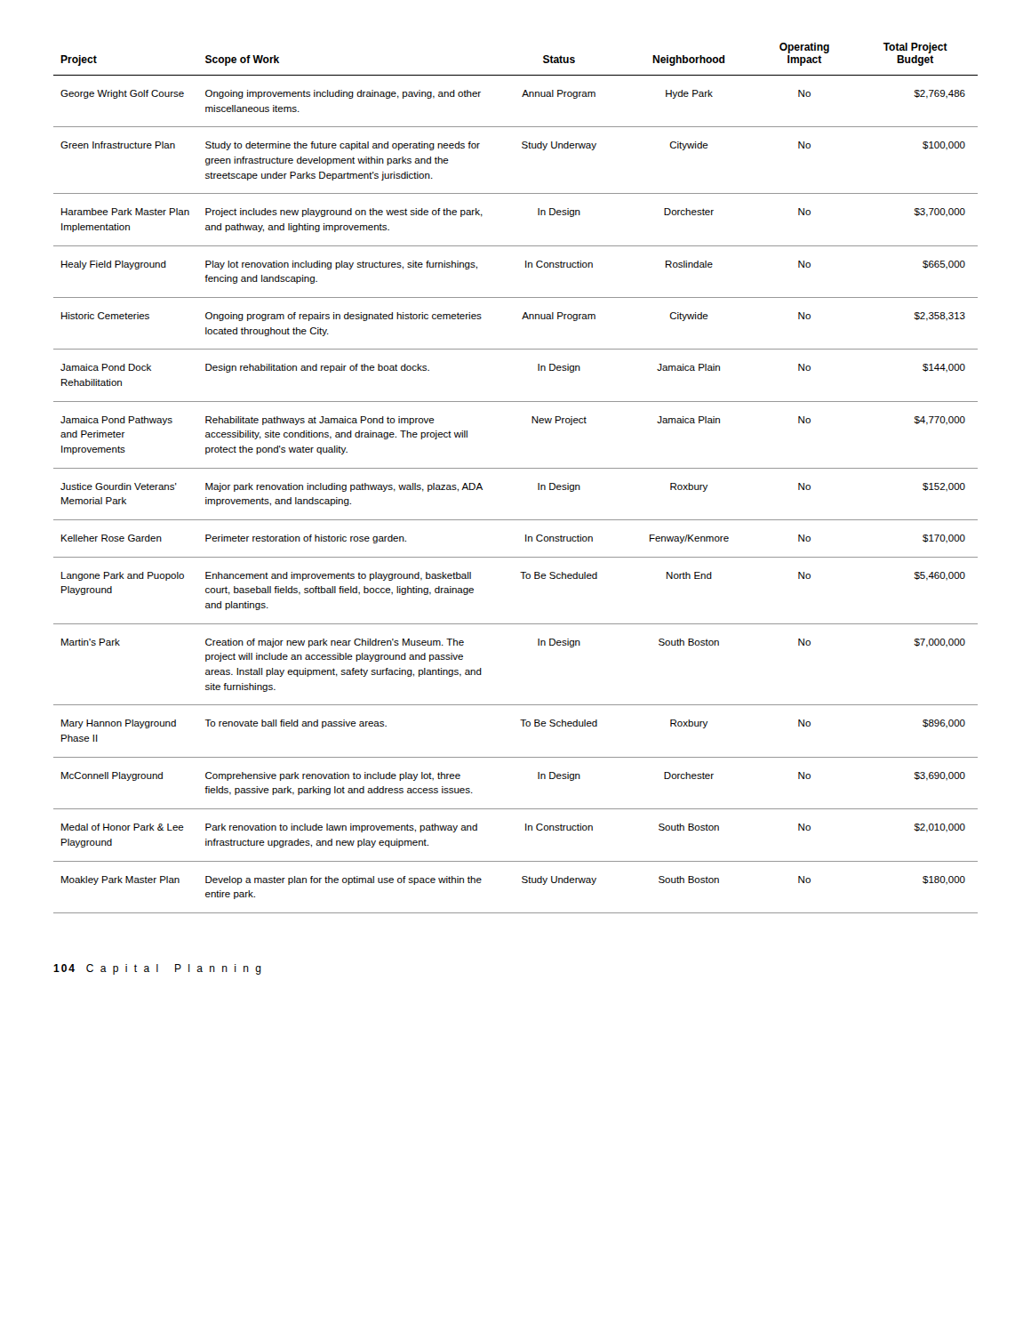| Project | Scope of Work | Status | Neighborhood | Operating Impact | Total Project Budget |
| --- | --- | --- | --- | --- | --- |
| George Wright Golf Course | Ongoing improvements including drainage, paving, and other miscellaneous items. | Annual Program | Hyde Park | No | $2,769,486 |
| Green Infrastructure Plan | Study to determine the future capital and operating needs for green infrastructure development within parks and the streetscape under Parks Department's jurisdiction. | Study Underway | Citywide | No | $100,000 |
| Harambee Park Master Plan Implementation | Project includes new playground on the west side of the park, and pathway, and lighting improvements. | In Design | Dorchester | No | $3,700,000 |
| Healy Field Playground | Play lot renovation including play structures, site furnishings, fencing and landscaping. | In Construction | Roslindale | No | $665,000 |
| Historic Cemeteries | Ongoing program of repairs in designated historic cemeteries located throughout the City. | Annual Program | Citywide | No | $2,358,313 |
| Jamaica Pond Dock Rehabilitation | Design rehabilitation and repair of the boat docks. | In Design | Jamaica Plain | No | $144,000 |
| Jamaica Pond Pathways and Perimeter Improvements | Rehabilitate pathways at Jamaica Pond to improve accessibility, site conditions, and drainage. The project will protect the pond's water quality. | New Project | Jamaica Plain | No | $4,770,000 |
| Justice Gourdin Veterans' Memorial Park | Major park renovation including pathways, walls, plazas, ADA improvements, and landscaping. | In Design | Roxbury | No | $152,000 |
| Kelleher Rose Garden | Perimeter restoration of historic rose garden. | In Construction | Fenway/Kenmore | No | $170,000 |
| Langone Park and Puopolo Playground | Enhancement and improvements to playground, basketball court, baseball fields, softball field, bocce, lighting, drainage and plantings. | To Be Scheduled | North End | No | $5,460,000 |
| Martin's Park | Creation of major new park near Children's Museum. The project will include an accessible playground and passive areas. Install play equipment, safety surfacing, plantings, and site furnishings. | In Design | South Boston | No | $7,000,000 |
| Mary Hannon Playground Phase II | To renovate ball field and passive areas. | To Be Scheduled | Roxbury | No | $896,000 |
| McConnell Playground | Comprehensive park renovation to include play lot, three fields, passive park, parking lot and address access issues. | In Design | Dorchester | No | $3,690,000 |
| Medal of Honor Park & Lee Playground | Park renovation to include lawn improvements, pathway and infrastructure upgrades, and new play equipment. | In Construction | South Boston | No | $2,010,000 |
| Moakley Park Master Plan | Develop a master plan for the optimal use of space within the entire park. | Study Underway | South Boston | No | $180,000 |
104 C a p i t a l P l a n n i n g